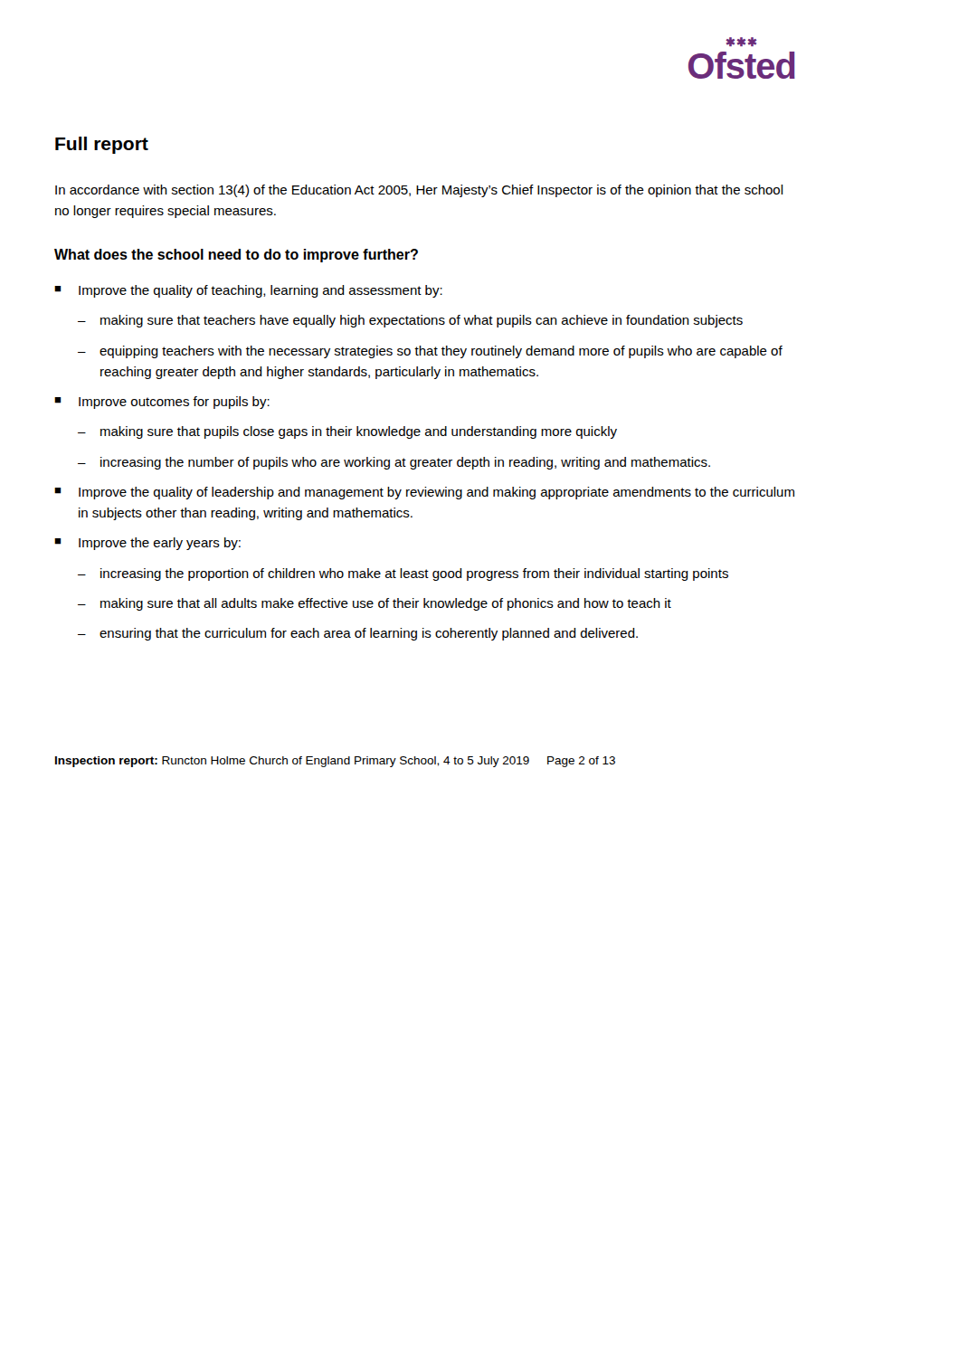✱✱✱
Ofsted
Full report
In accordance with section 13(4) of the Education Act 2005, Her Majesty’s Chief Inspector is of the opinion that the school no longer requires special measures.
What does the school need to do to improve further?
Improve the quality of teaching, learning and assessment by:
making sure that teachers have equally high expectations of what pupils can achieve in foundation subjects
equipping teachers with the necessary strategies so that they routinely demand more of pupils who are capable of reaching greater depth and higher standards, particularly in mathematics.
Improve outcomes for pupils by:
making sure that pupils close gaps in their knowledge and understanding more quickly
increasing the number of pupils who are working at greater depth in reading, writing and mathematics.
Improve the quality of leadership and management by reviewing and making appropriate amendments to the curriculum in subjects other than reading, writing and mathematics.
Improve the early years by:
increasing the proportion of children who make at least good progress from their individual starting points
making sure that all adults make effective use of their knowledge of phonics and how to teach it
ensuring that the curriculum for each area of learning is coherently planned and delivered.
Inspection report: Runcton Holme Church of England Primary School, 4 to 5 July 2019 Page 2 of 13